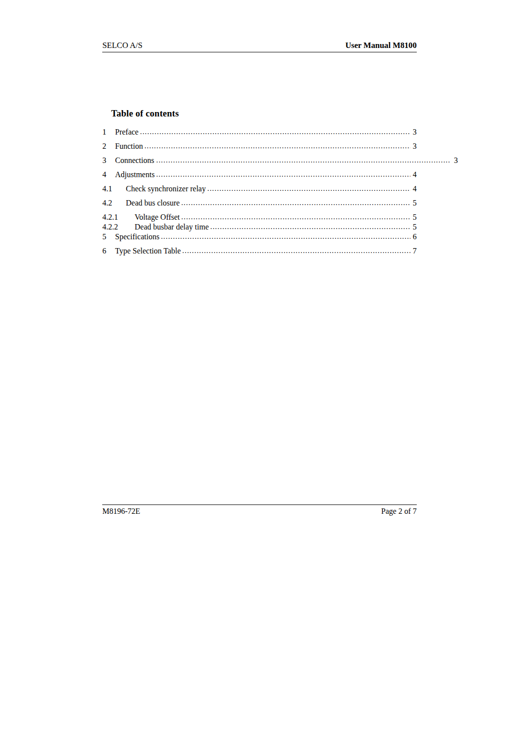SELCO A/S User Manual M8100
Table of contents
1 Preface .................................................................................................................................. 3
2 Function ................................................................................................................................ 3
3 Connections .......................................................................................................................... 3
4 Adjustments .......................................................................................................................... 4
4.1 Check synchronizer relay ....................................................................................................... 4
4.2 Dead bus closure .............................................................................................................. 5
4.2.1 Voltage Offset ................................................................................................................. 5
4.2.2 Dead busbar delay time ....................................................................................................... 5
5 Specifications ....................................................................................................................... 6
6 Type Selection Table .............................................................................................................. 7
M8196-72E Page 2 of 7